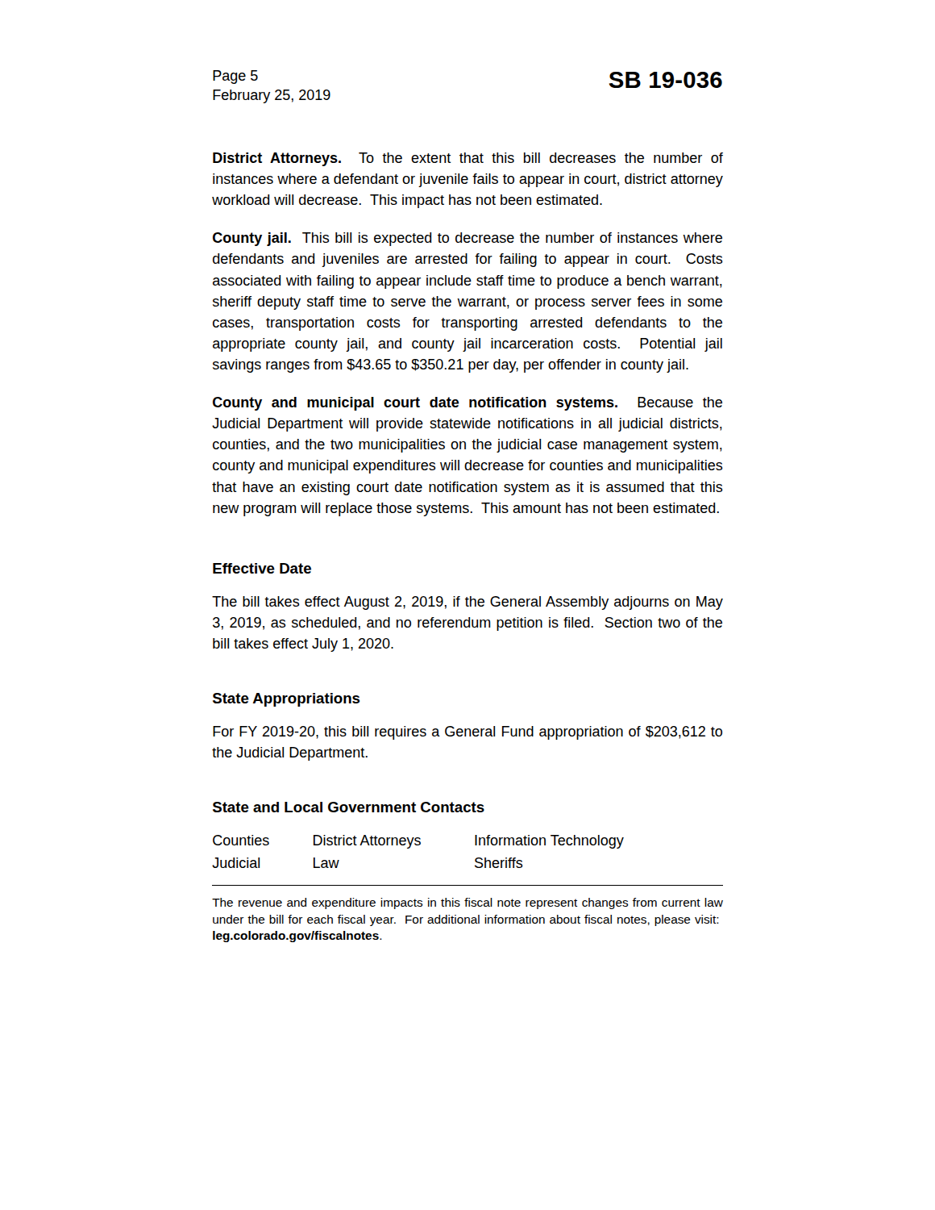Page 5 February 25, 2019
SB 19-036
District Attorneys. To the extent that this bill decreases the number of instances where a defendant or juvenile fails to appear in court, district attorney workload will decrease. This impact has not been estimated.
County jail. This bill is expected to decrease the number of instances where defendants and juveniles are arrested for failing to appear in court. Costs associated with failing to appear include staff time to produce a bench warrant, sheriff deputy staff time to serve the warrant, or process server fees in some cases, transportation costs for transporting arrested defendants to the appropriate county jail, and county jail incarceration costs. Potential jail savings ranges from $43.65 to $350.21 per day, per offender in county jail.
County and municipal court date notification systems. Because the Judicial Department will provide statewide notifications in all judicial districts, counties, and the two municipalities on the judicial case management system, county and municipal expenditures will decrease for counties and municipalities that have an existing court date notification system as it is assumed that this new program will replace those systems. This amount has not been estimated.
Effective Date
The bill takes effect August 2, 2019, if the General Assembly adjourns on May 3, 2019, as scheduled, and no referendum petition is filed. Section two of the bill takes effect July 1, 2020.
State Appropriations
For FY 2019-20, this bill requires a General Fund appropriation of $203,612 to the Judicial Department.
State and Local Government Contacts
| Counties | District Attorneys | Information Technology |
| Judicial | Law | Sheriffs |
The revenue and expenditure impacts in this fiscal note represent changes from current law under the bill for each fiscal year. For additional information about fiscal notes, please visit: leg.colorado.gov/fiscalnotes.